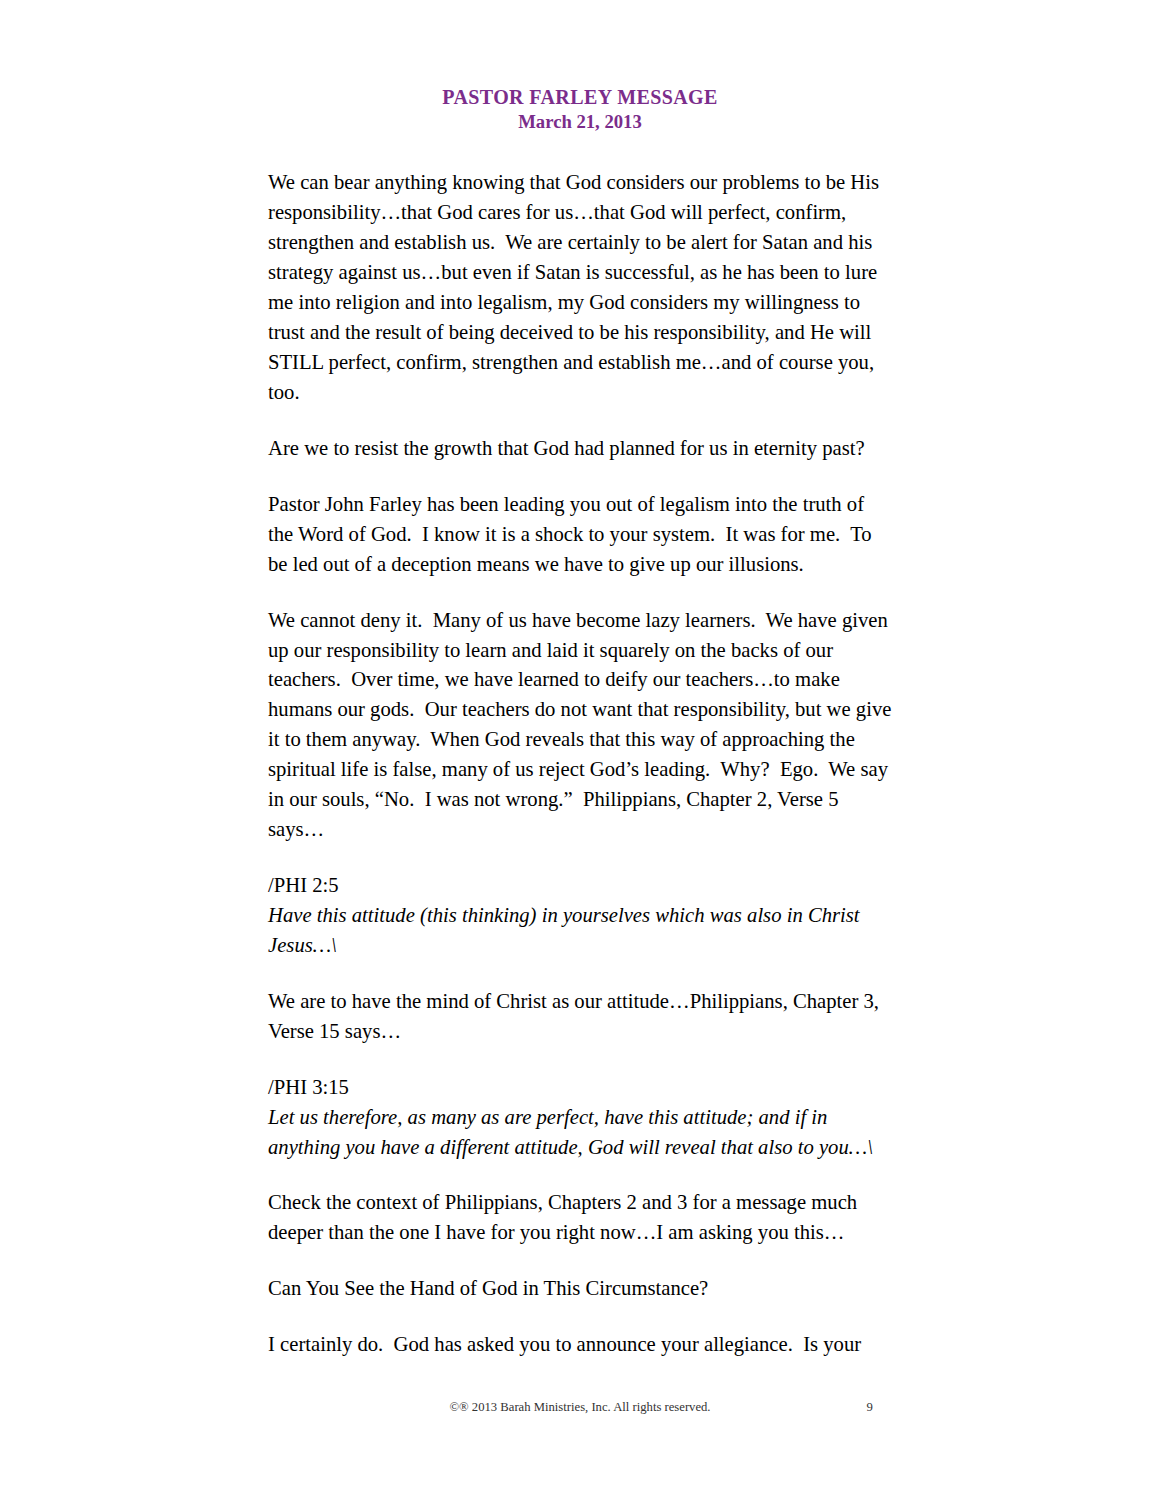PASTOR FARLEY MESSAGE
March 21, 2013
We can bear anything knowing that God considers our problems to be His responsibility…that God cares for us…that God will perfect, confirm, strengthen and establish us. We are certainly to be alert for Satan and his strategy against us…but even if Satan is successful, as he has been to lure me into religion and into legalism, my God considers my willingness to trust and the result of being deceived to be his responsibility, and He will STILL perfect, confirm, strengthen and establish me…and of course you, too.
Are we to resist the growth that God had planned for us in eternity past?
Pastor John Farley has been leading you out of legalism into the truth of the Word of God. I know it is a shock to your system. It was for me. To be led out of a deception means we have to give up our illusions.
We cannot deny it. Many of us have become lazy learners. We have given up our responsibility to learn and laid it squarely on the backs of our teachers. Over time, we have learned to deify our teachers…to make humans our gods. Our teachers do not want that responsibility, but we give it to them anyway. When God reveals that this way of approaching the spiritual life is false, many of us reject God’s leading. Why? Ego. We say in our souls, “No. I was not wrong.” Philippians, Chapter 2, Verse 5 says…
/PHI 2:5
Have this attitude (this thinking) in yourselves which was also in Christ Jesus…\
We are to have the mind of Christ as our attitude…Philippians, Chapter 3, Verse 15 says…
/PHI 3:15
Let us therefore, as many as are perfect, have this attitude; and if in anything you have a different attitude, God will reveal that also to you…\
Check the context of Philippians, Chapters 2 and 3 for a message much deeper than the one I have for you right now…I am asking you this…
Can You See the Hand of God in This Circumstance?
I certainly do. God has asked you to announce your allegiance. Is your
©® 2013 Barah Ministries, Inc. All rights reserved.
9